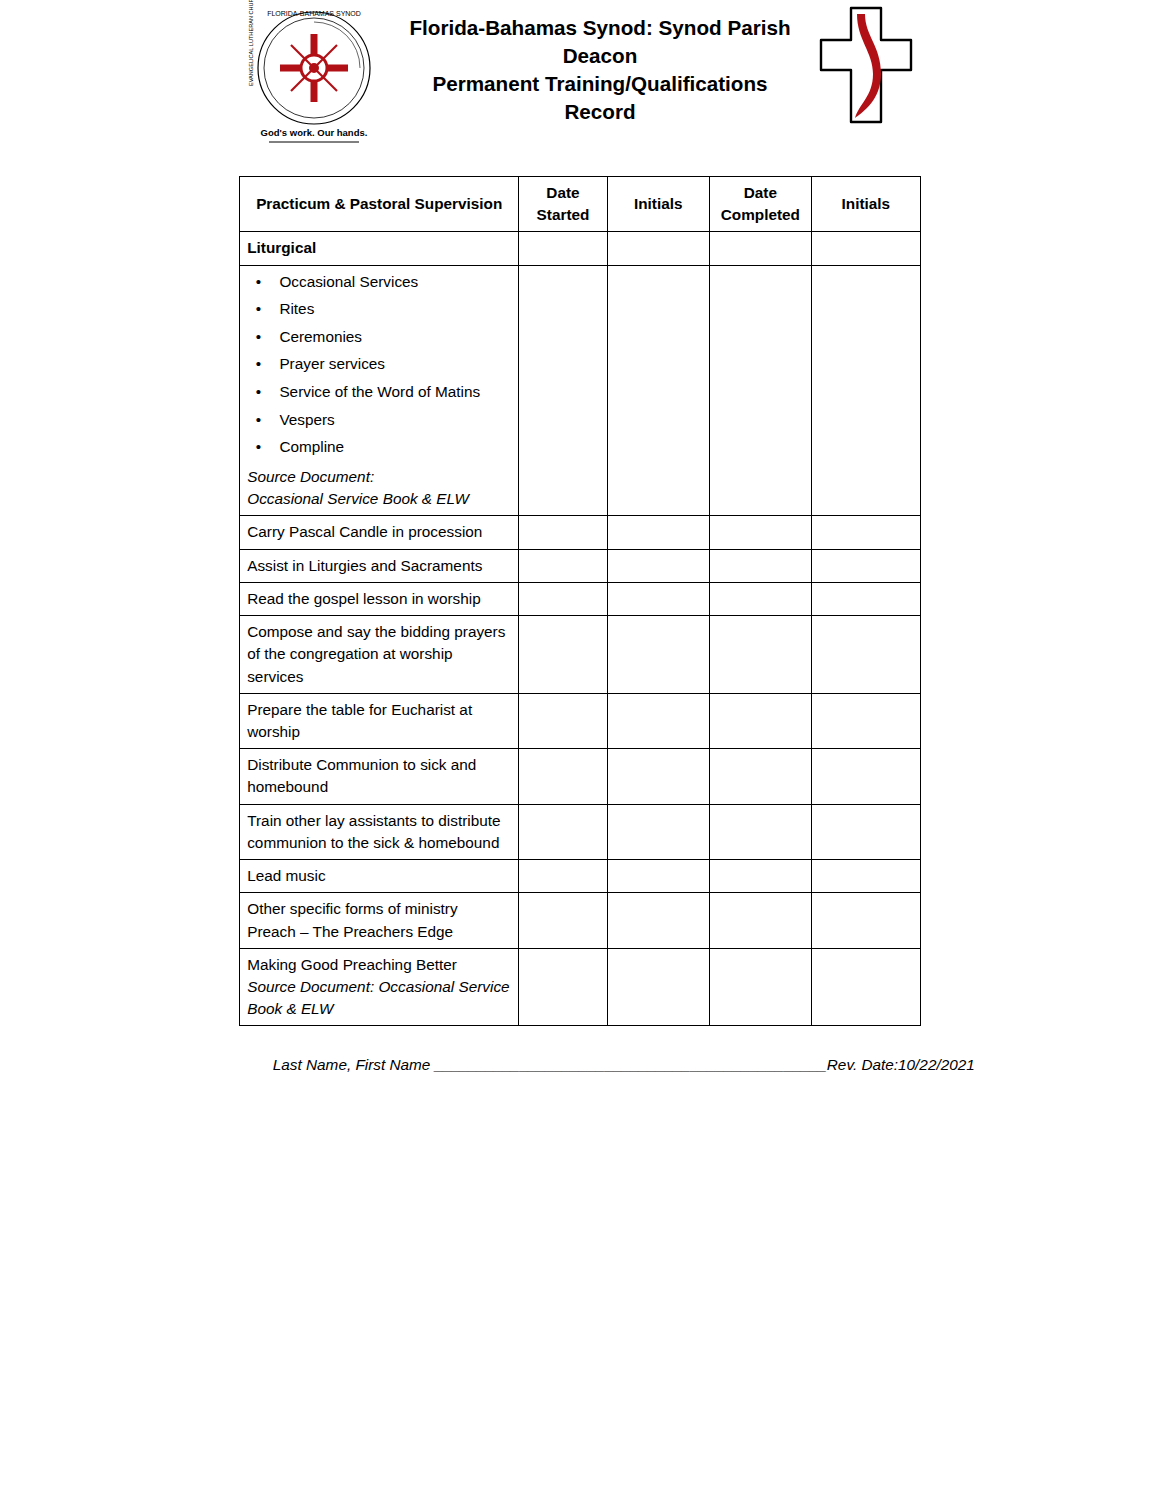FLORIDA-BAHAMAS SYNOD EVANGELICAL LUTHERAN CHURCH IN AMERICA God's work. Our hands.
Florida-Bahamas Synod: Synod Parish Deacon
Permanent Training/Qualifications Record
| Practicum & Pastoral Supervision | Date Started | Initials | Date Completed | Initials |
| --- | --- | --- | --- | --- |
| Liturgical | | | | |
| Occasional Services Rites Ceremonies Prayer services Service of the Word of Matins Vespers Compline Source Document: Occasional Service Book & ELW | | | | |
| Carry Pascal Candle in procession | | | | |
| Assist in Liturgies and Sacraments | | | | |
| Read the gospel lesson in worship | | | | |
| Compose and say the bidding prayers of the congregation at worship services | | | | |
| Prepare the table for Eucharist at worship | | | | |
| Distribute Communion to sick and homebound | | | | |
| Train other lay assistants to distribute communion to the sick & homebound | | | | |
| Lead music | | | | |
| Other specific forms of ministry Preach – The Preachers Edge | | | | |
| Making Good Preaching Better Source Document: Occasional Service Book & ELW | | | | |
Last Name, First Name ______________________________________________
Rev. Date:10/22/2021